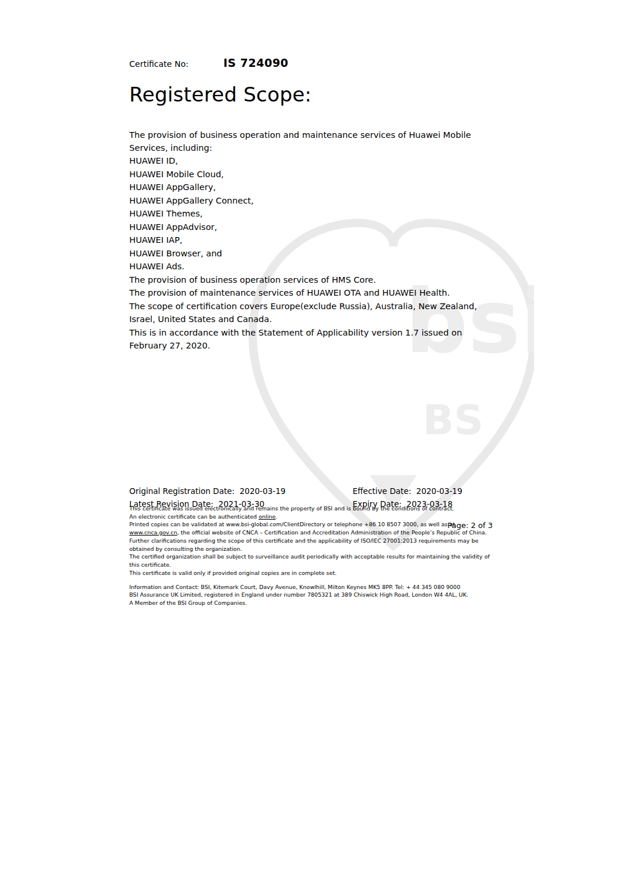bsi BS
Certificate No: IS 724090
Registered Scope:
The provision of business operation and maintenance services of Huawei Mobile Services, including:
HUAWEI ID,
HUAWEI Mobile Cloud,
HUAWEI AppGallery,
HUAWEI AppGallery Connect,
HUAWEI Themes,
HUAWEI AppAdvisor,
HUAWEI IAP,
HUAWEI Browser, and
HUAWEI Ads.
The provision of business operation services of HMS Core.
The provision of maintenance services of HUAWEI OTA and HUAWEI Health.
The scope of certification covers Europe(exclude Russia), Australia, New Zealand, Israel, United States and Canada.
This is in accordance with the Statement of Applicability version 1.7 issued on February 27, 2020.
| Original Registration Date: 2020-03-19 | Effective Date: 2020-03-19 |
| Latest Revision Date: 2021-03-30 | Expiry Date: 2023-03-18 |
Page: 2 of 3
This certificate was issued electronically and remains the property of BSI and is bound by the conditions of contract.
An electronic certificate can be authenticated online.
Printed copies can be validated at www.bsi-global.com/ClientDirectory or telephone +86 10 8507 3000, as well as at www.cnca.gov.cn, the official website of CNCA – Certification and Accreditation Administration of the People’s Republic of China.
Further clarifications regarding the scope of this certificate and the applicability of ISO/IEC 27001:2013 requirements may be obtained by consulting the organization.
The certified organization shall be subject to surveillance audit periodically with acceptable results for maintaining the validity of this certificate.
This certificate is valid only if provided original copies are in complete set.
Information and Contact: BSI, Kitemark Court, Davy Avenue, Knowlhill, Milton Keynes MK5 8PP. Tel: + 44 345 080 9000
BSI Assurance UK Limited, registered in England under number 7805321 at 389 Chiswick High Road, London W4 4AL, UK.
A Member of the BSI Group of Companies.